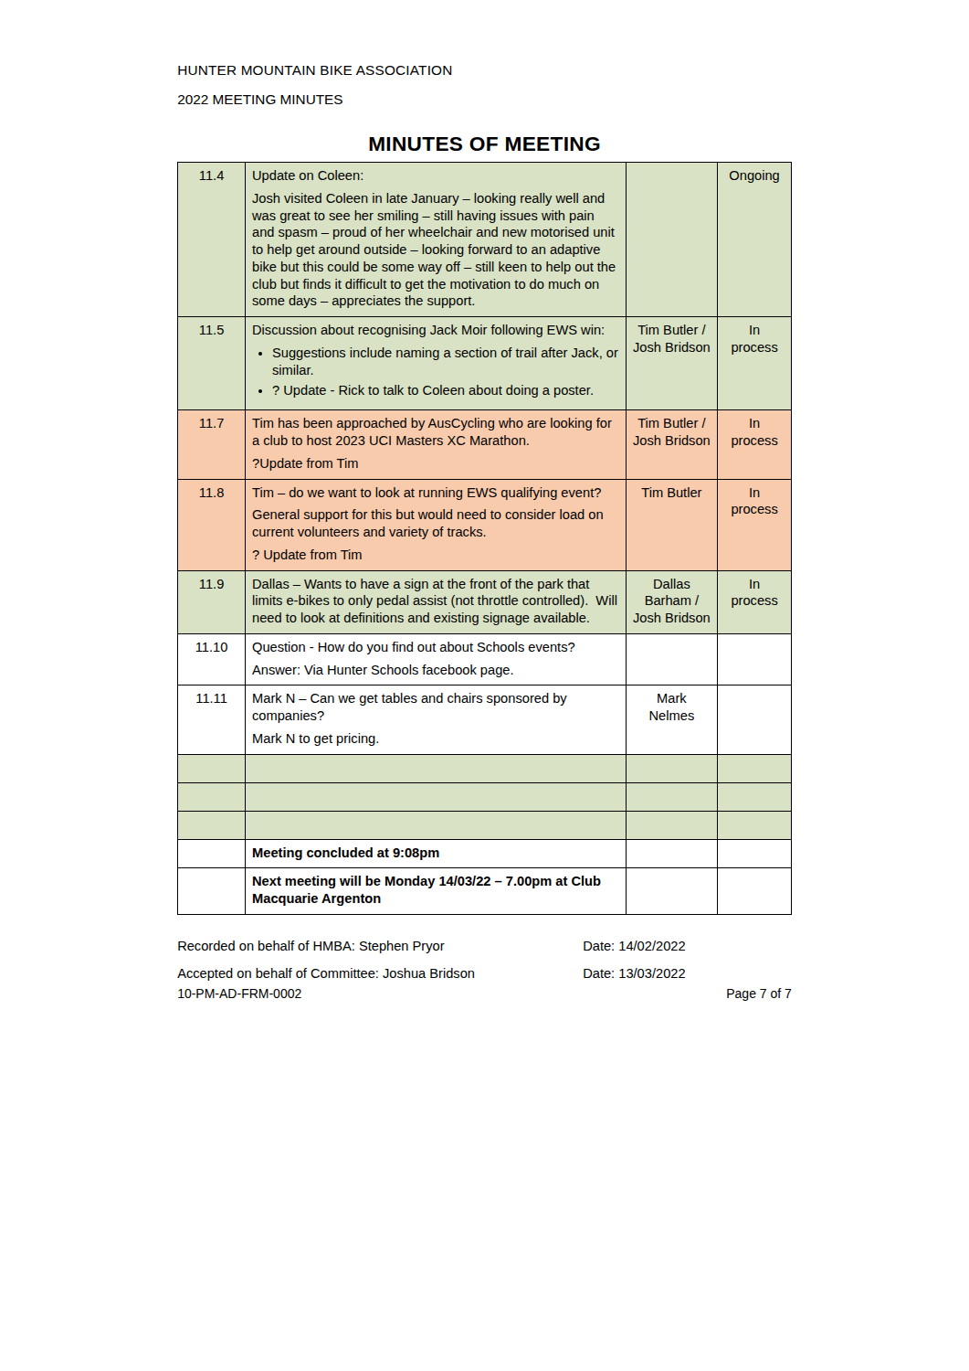HUNTER MOUNTAIN BIKE ASSOCIATION
2022 MEETING MINUTES
MINUTES OF MEETING
| 11.4 | Update on Coleen: Josh visited Coleen in late January – looking really well and was great to see her smiling – still having issues with pain and spasm – proud of her wheelchair and new motorised unit to help get around outside – looking forward to an adaptive bike but this could be some way off – still keen to help out the club but finds it difficult to get the motivation to do much on some days – appreciates the support. | | Ongoing |
| 11.5 | Discussion about recognising Jack Moir following EWS win: Suggestions include naming a section of trail after Jack, or similar. ? Update - Rick to talk to Coleen about doing a poster. | Tim Butler / Josh Bridson | In process |
| 11.7 | Tim has been approached by AusCycling who are looking for a club to host 2023 UCI Masters XC Marathon. ?Update from Tim | Tim Butler / Josh Bridson | In process |
| 11.8 | Tim – do we want to look at running EWS qualifying event? General support for this but would need to consider load on current volunteers and variety of tracks. ? Update from Tim | Tim Butler | In process |
| 11.9 | Dallas – Wants to have a sign at the front of the park that limits e-bikes to only pedal assist (not throttle controlled). Will need to look at definitions and existing signage available. | Dallas Barham / Josh Bridson | In process |
| 11.10 | Question - How do you find out about Schools events? Answer: Via Hunter Schools facebook page. | | |
| 11.11 | Mark N – Can we get tables and chairs sponsored by companies? Mark N to get pricing. | Mark Nelmes | |
| | Meeting concluded at 9:08pm | | |
| | Next meeting will be Monday 14/03/22 – 7.00pm at Club Macquarie Argenton | | |
Recorded on behalf of HMBA: Stephen Pryor
Date: 14/02/2022
Accepted on behalf of Committee: Joshua Bridson
Date: 13/03/2022
10-PM-AD-FRM-0002
Page 7 of 7